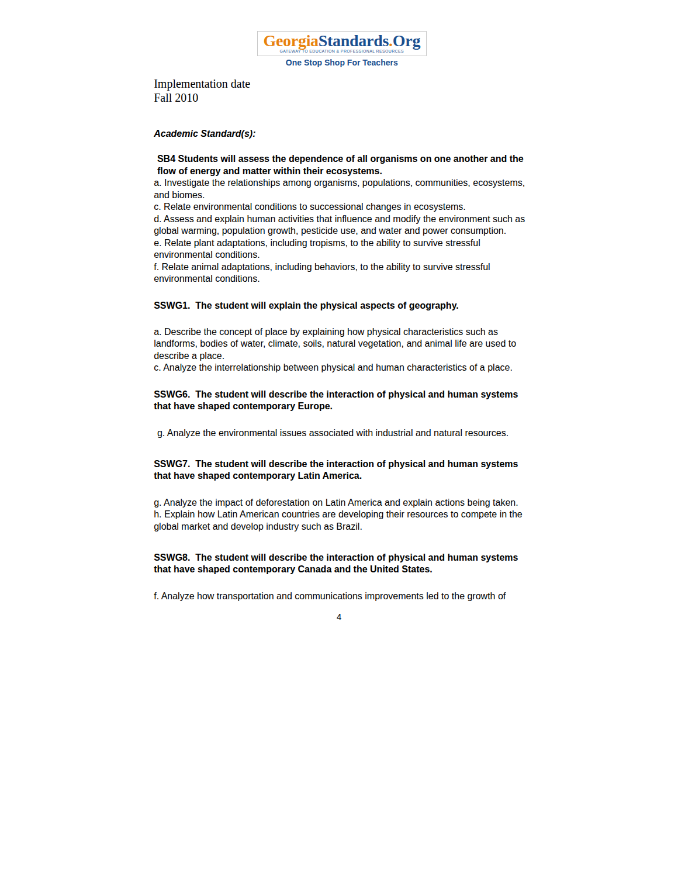Georgia Standards. Org
GATEWAY TO EDUCATION & PROFESSIONAL RESOURCES
One Stop Shop For Teachers
Implementation date
Fall 2010
Academic Standard(s):
SB4 Students will assess the dependence of all organisms on one another and the flow of energy and matter within their ecosystems.
a. Investigate the relationships among organisms, populations, communities, ecosystems, and biomes.
c. Relate environmental conditions to successional changes in ecosystems.
d. Assess and explain human activities that influence and modify the environment such as global warming, population growth, pesticide use, and water and power consumption.
e. Relate plant adaptations, including tropisms, to the ability to survive stressful environmental conditions.
f. Relate animal adaptations, including behaviors, to the ability to survive stressful environmental conditions.
SSWG1. The student will explain the physical aspects of geography.
a. Describe the concept of place by explaining how physical characteristics such as landforms, bodies of water, climate, soils, natural vegetation, and animal life are used to describe a place.
c. Analyze the interrelationship between physical and human characteristics of a place.
SSWG6. The student will describe the interaction of physical and human systems that have shaped contemporary Europe.
g. Analyze the environmental issues associated with industrial and natural resources.
SSWG7. The student will describe the interaction of physical and human systems that have shaped contemporary Latin America.
g. Analyze the impact of deforestation on Latin America and explain actions being taken.
h. Explain how Latin American countries are developing their resources to compete in the global market and develop industry such as Brazil.
SSWG8. The student will describe the interaction of physical and human systems that have shaped contemporary Canada and the United States.
f. Analyze how transportation and communications improvements led to the growth of
4